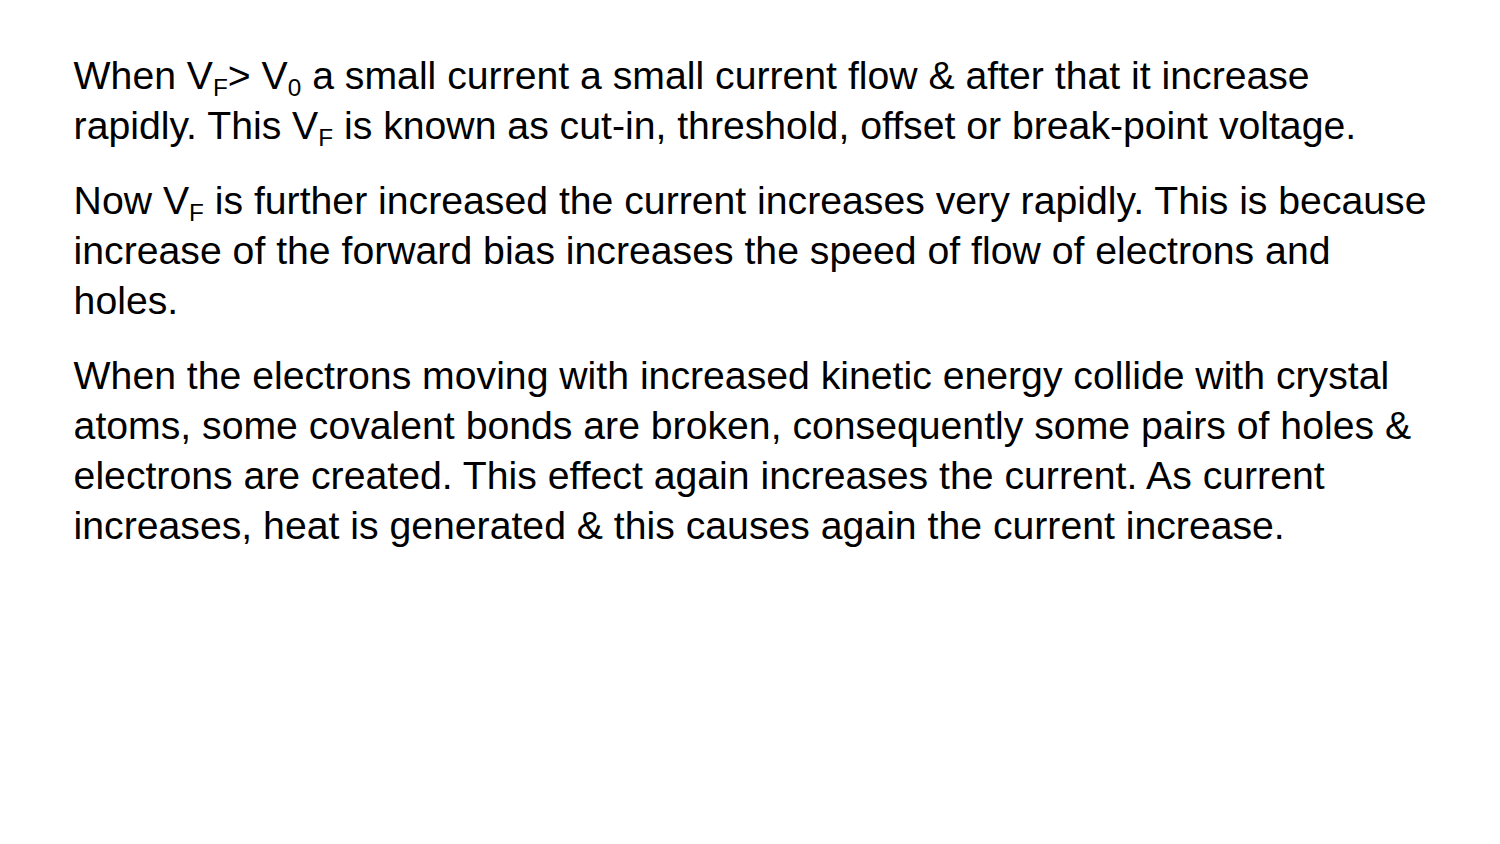When VF> V0 a small current a small current flow & after that it increase rapidly. This VF is known as cut-in, threshold, offset or break-point voltage.
Now VF is further increased the current increases very rapidly. This is because increase of the forward bias increases the speed of flow of electrons and holes.
When the electrons moving with increased kinetic energy collide with crystal atoms, some covalent bonds are broken, consequently some pairs of holes & electrons are created. This effect again increases the current. As current increases, heat is generated & this causes again the current increase.